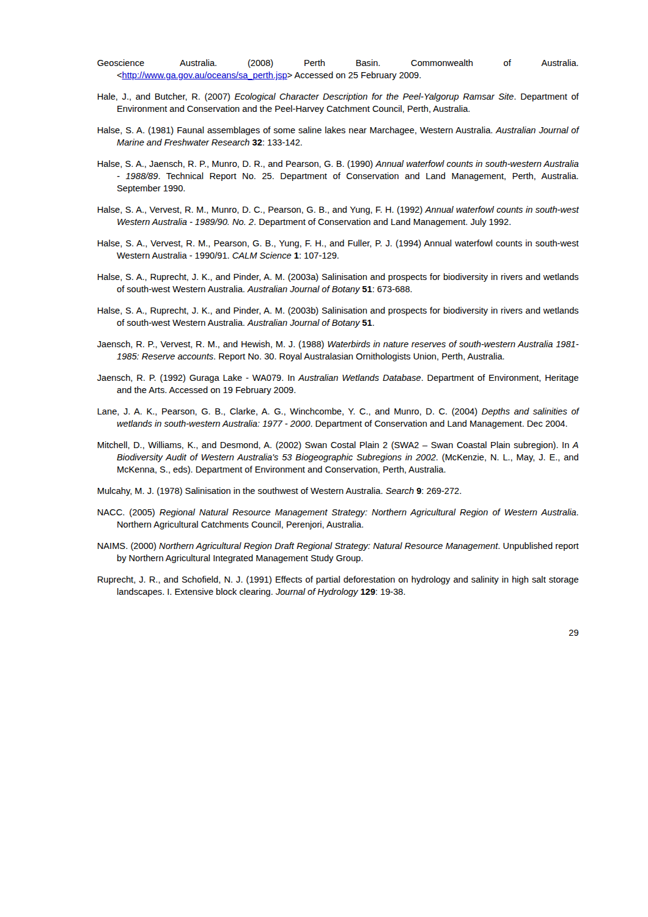Geoscience Australia. (2008) Perth Basin. Commonwealth of Australia. <http://www.ga.gov.au/oceans/sa_perth.jsp> Accessed on 25 February 2009.
Hale, J., and Butcher, R. (2007) Ecological Character Description for the Peel-Yalgorup Ramsar Site. Department of Environment and Conservation and the Peel-Harvey Catchment Council, Perth, Australia.
Halse, S. A. (1981) Faunal assemblages of some saline lakes near Marchagee, Western Australia. Australian Journal of Marine and Freshwater Research 32: 133-142.
Halse, S. A., Jaensch, R. P., Munro, D. R., and Pearson, G. B. (1990) Annual waterfowl counts in south-western Australia - 1988/89. Technical Report No. 25. Department of Conservation and Land Management, Perth, Australia. September 1990.
Halse, S. A., Vervest, R. M., Munro, D. C., Pearson, G. B., and Yung, F. H. (1992) Annual waterfowl counts in south-west Western Australia - 1989/90. No. 2. Department of Conservation and Land Management. July 1992.
Halse, S. A., Vervest, R. M., Pearson, G. B., Yung, F. H., and Fuller, P. J. (1994) Annual waterfowl counts in south-west Western Australia - 1990/91. CALM Science 1: 107-129.
Halse, S. A., Ruprecht, J. K., and Pinder, A. M. (2003a) Salinisation and prospects for biodiversity in rivers and wetlands of south-west Western Australia. Australian Journal of Botany 51: 673-688.
Halse, S. A., Ruprecht, J. K., and Pinder, A. M. (2003b) Salinisation and prospects for biodiversity in rivers and wetlands of south-west Western Australia. Australian Journal of Botany 51.
Jaensch, R. P., Vervest, R. M., and Hewish, M. J. (1988) Waterbirds in nature reserves of south-western Australia 1981-1985: Reserve accounts. Report No. 30. Royal Australasian Ornithologists Union, Perth, Australia.
Jaensch, R. P. (1992) Guraga Lake - WA079. In Australian Wetlands Database. Department of Environment, Heritage and the Arts. Accessed on 19 February 2009.
Lane, J. A. K., Pearson, G. B., Clarke, A. G., Winchcombe, Y. C., and Munro, D. C. (2004) Depths and salinities of wetlands in south-western Australia: 1977 - 2000. Department of Conservation and Land Management. Dec 2004.
Mitchell, D., Williams, K., and Desmond, A. (2002) Swan Costal Plain 2 (SWA2 – Swan Coastal Plain subregion). In A Biodiversity Audit of Western Australia's 53 Biogeographic Subregions in 2002. (McKenzie, N. L., May, J. E., and McKenna, S., eds). Department of Environment and Conservation, Perth, Australia.
Mulcahy, M. J. (1978) Salinisation in the southwest of Western Australia. Search 9: 269-272.
NACC. (2005) Regional Natural Resource Management Strategy: Northern Agricultural Region of Western Australia. Northern Agricultural Catchments Council, Perenjori, Australia.
NAIMS. (2000) Northern Agricultural Region Draft Regional Strategy: Natural Resource Management. Unpublished report by Northern Agricultural Integrated Management Study Group.
Ruprecht, J. R., and Schofield, N. J. (1991) Effects of partial deforestation on hydrology and salinity in high salt storage landscapes. I. Extensive block clearing. Journal of Hydrology 129: 19-38.
29